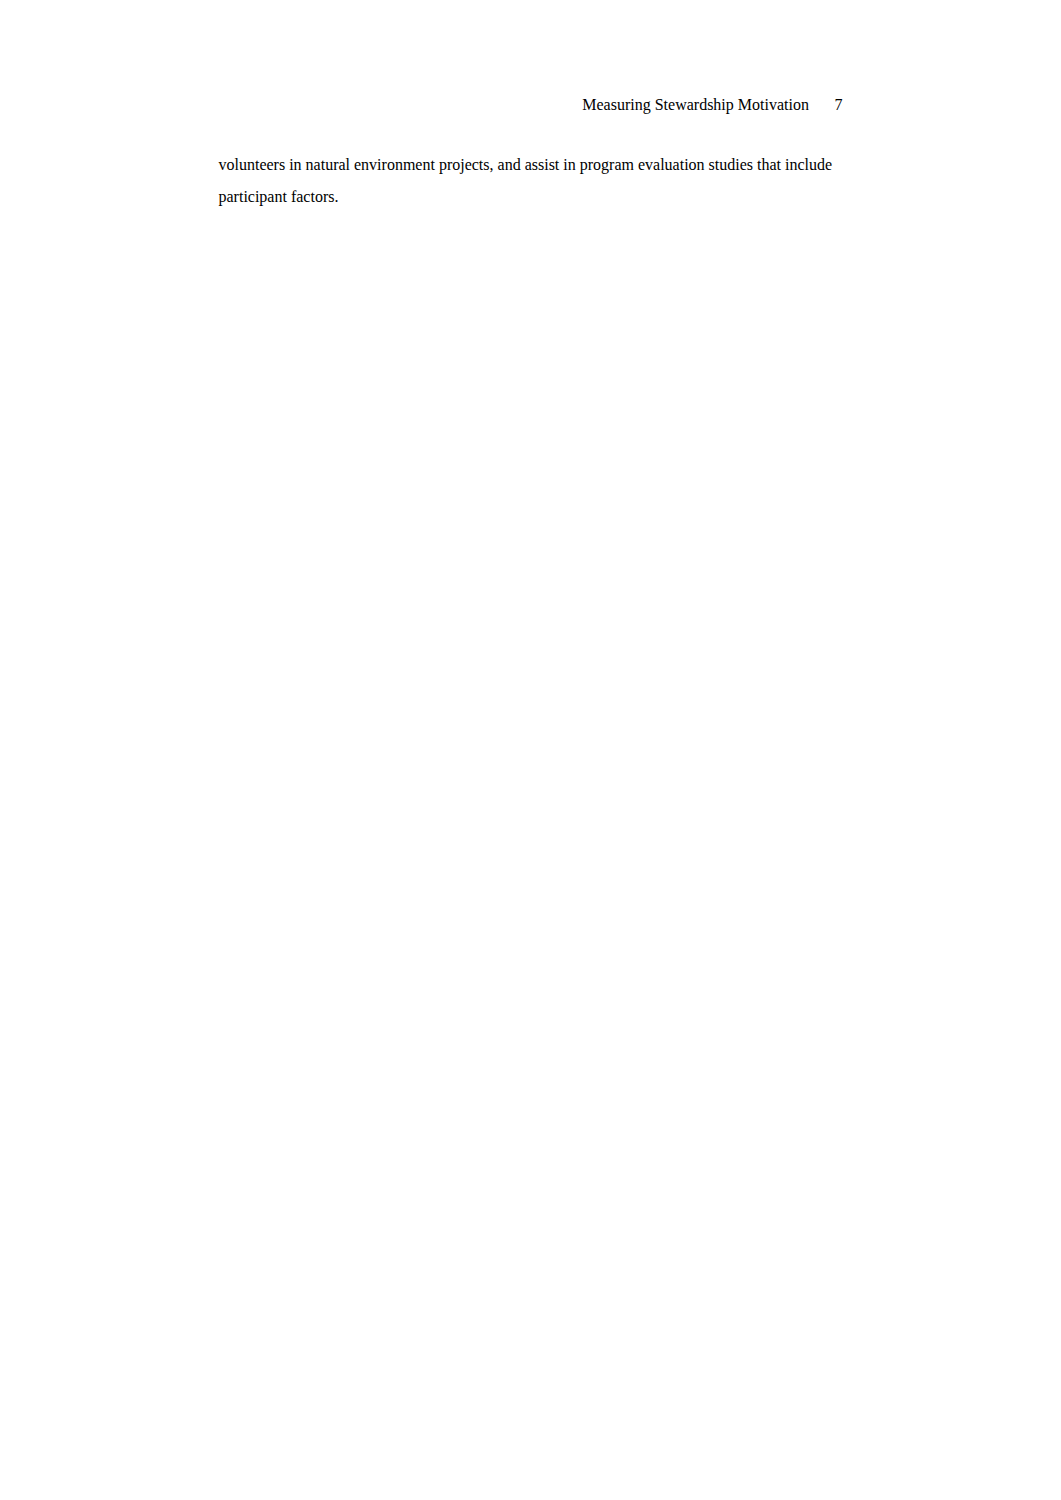Measuring Stewardship Motivation7
volunteers in natural environment projects, and assist in program evaluation studies that include participant factors.